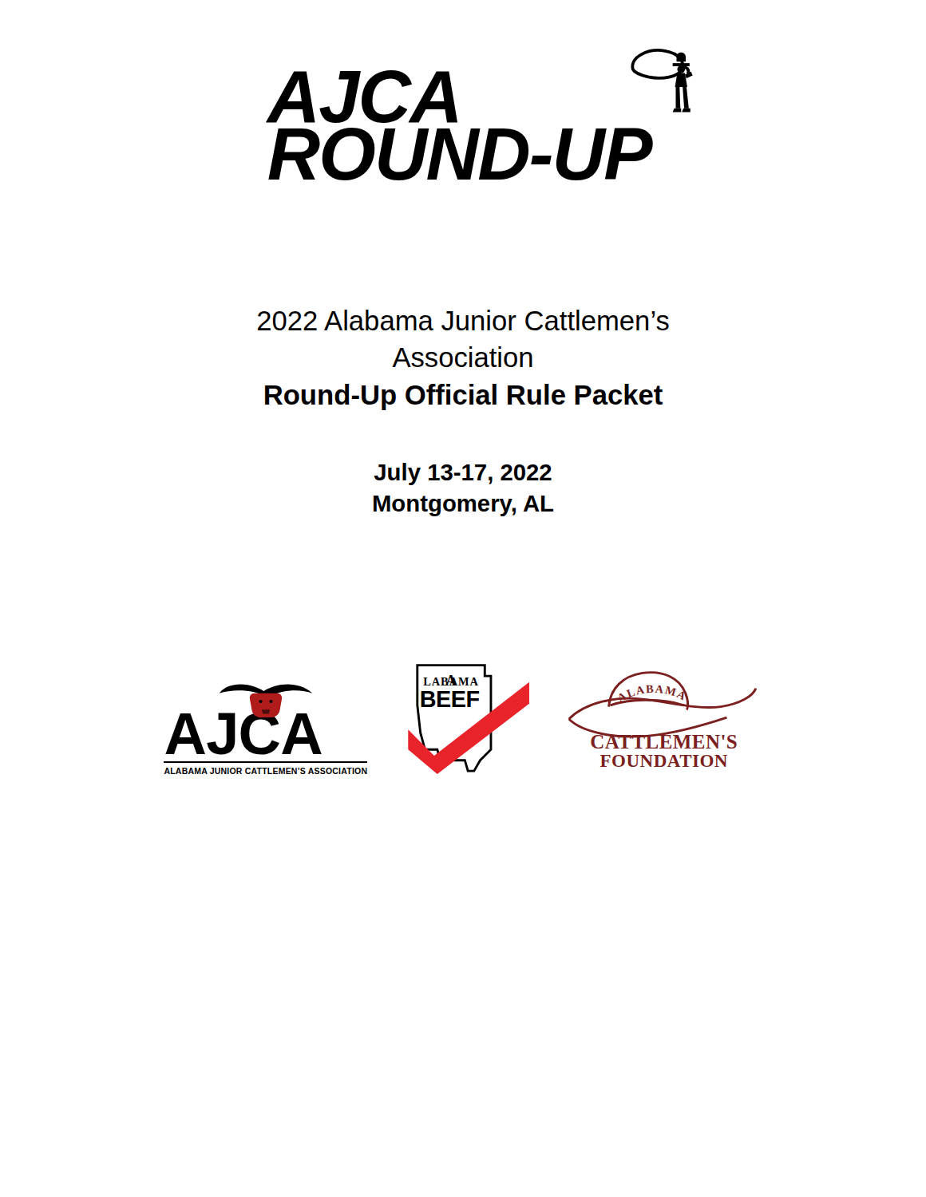AJCA
ROUND-UP
2022 Alabama Junior Cattlemen’s Association
Round-Up Official Rule Packet
July 13-17, 2022
Montgomery, AL
AJCA
ALABAMA JUNIOR CATTLEMEN’S ASSOCIATION
A LABAMA BEEF
ALABAMA CATTLEMEN'S FOUNDATION